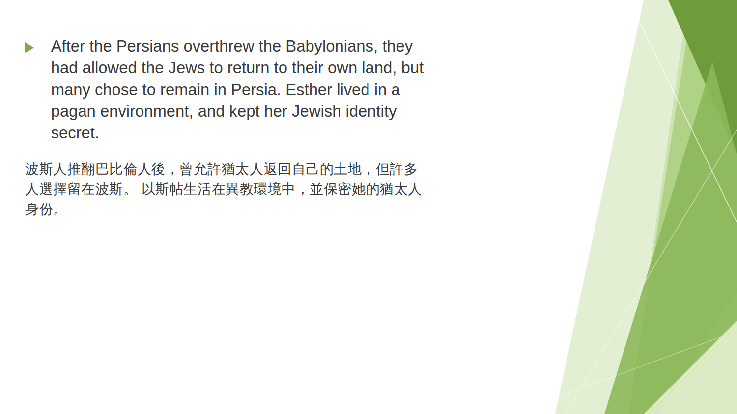After the Persians overthrew the Babylonians, they had allowed the Jews to return to their own land, but many chose to remain in Persia. Esther lived in a pagan environment, and kept her Jewish identity secret.
波斯人推翻巴比倫人後，曾允許猶太人返回自己的土地，但許多人選擇留在波斯。 以斯帖生活在異教環境中，並保密她的猶太人身份。